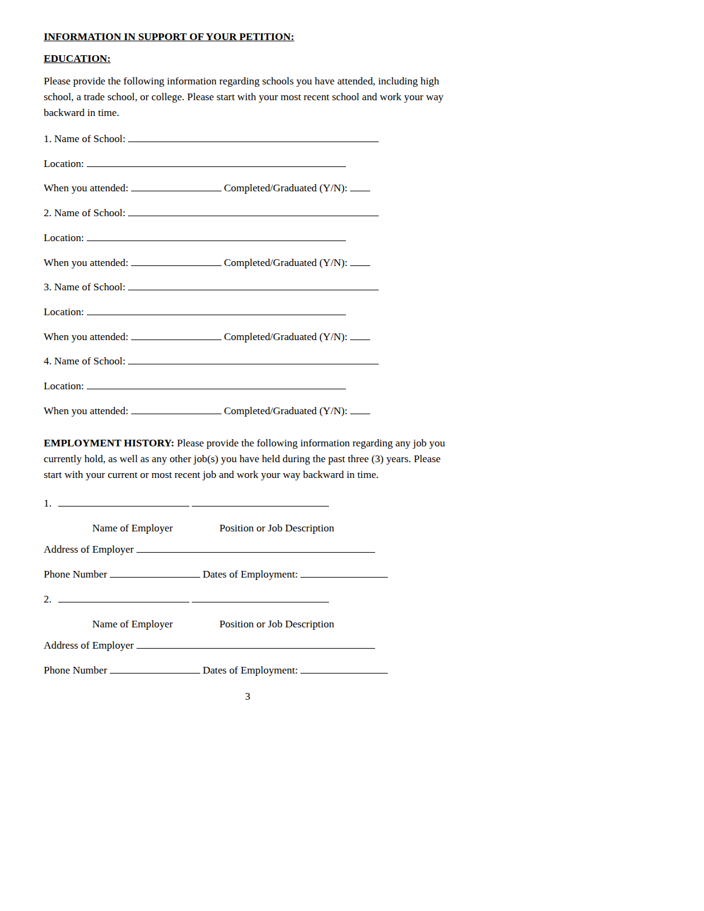INFORMATION IN SUPPORT OF YOUR PETITION:
EDUCATION:
Please provide the following information regarding schools you have attended, including high school, a trade school, or college. Please start with your most recent school and work your way backward in time.
1. Name of School:
Location:
When you attended: Completed/Graduated (Y/N):
2. Name of School:
Location:
When you attended: Completed/Graduated (Y/N):
3. Name of School:
Location:
When you attended: Completed/Graduated (Y/N):
4. Name of School:
Location:
When you attended: Completed/Graduated (Y/N):
EMPLOYMENT HISTORY: Please provide the following information regarding any job you currently hold, as well as any other job(s) you have held during the past three (3) years. Please start with your current or most recent job and work your way backward in time.
1.
Name of Employer Position or Job Description
Address of Employer
Phone Number Dates of Employment:
2.
Name of Employer Position or Job Description
Address of Employer
Phone Number Dates of Employment:
3